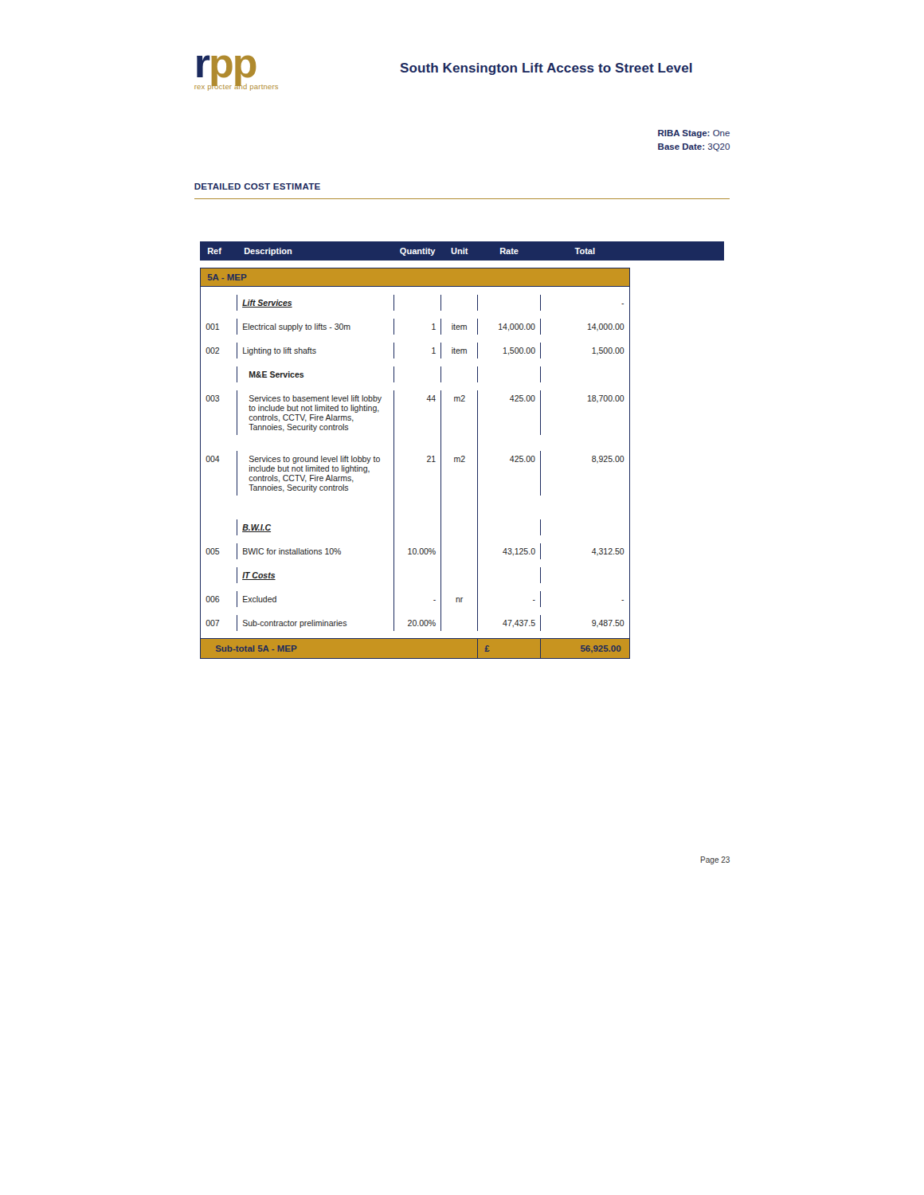rpp
rex procter and partners
South Kensington Lift Access to Street Level
RIBA Stage: One
Base Date: 3Q20
DETAILED COST ESTIMATE
| Ref | Description | Quantity | Unit | Rate | Total | | |
| --- | --- | --- | --- | --- | --- | --- | --- |
| 5A - MEP | | |
| | Lift Services | | | | - | | |
| 001 | Electrical supply to lifts - 30m | 1 | item | 14,000.00 | 14,000.00 | | |
| 002 | Lighting to lift shafts | 1 | item | 1,500.00 | 1,500.00 | | |
| | M&E Services | | | | | | |
| 003 | Services to basement level lift lobby to include but not limited to lighting, controls, CCTV, Fire Alarms, Tannoies, Security controls | 44 | m2 | 425.00 | 18,700.00 | | |
| 004 | Services to ground level lift lobby to include but not limited to lighting, controls, CCTV, Fire Alarms, Tannoies, Security controls | 21 | m2 | 425.00 | 8,925.00 | | |
| | B.W.I.C | | | | | | |
| 005 | BWIC for installations 10% | 10.00% | | 43,125.0 | 4,312.50 | | |
| | IT Costs | | | | | | |
| 006 | Excluded | - | nr | - | - | | |
| 007 | Sub-contractor preliminaries | 20.00% | | 47,437.5 | 9,487.50 | | |
| Sub-total 5A - MEP | £ | 56,925.00 | | |
Page 23